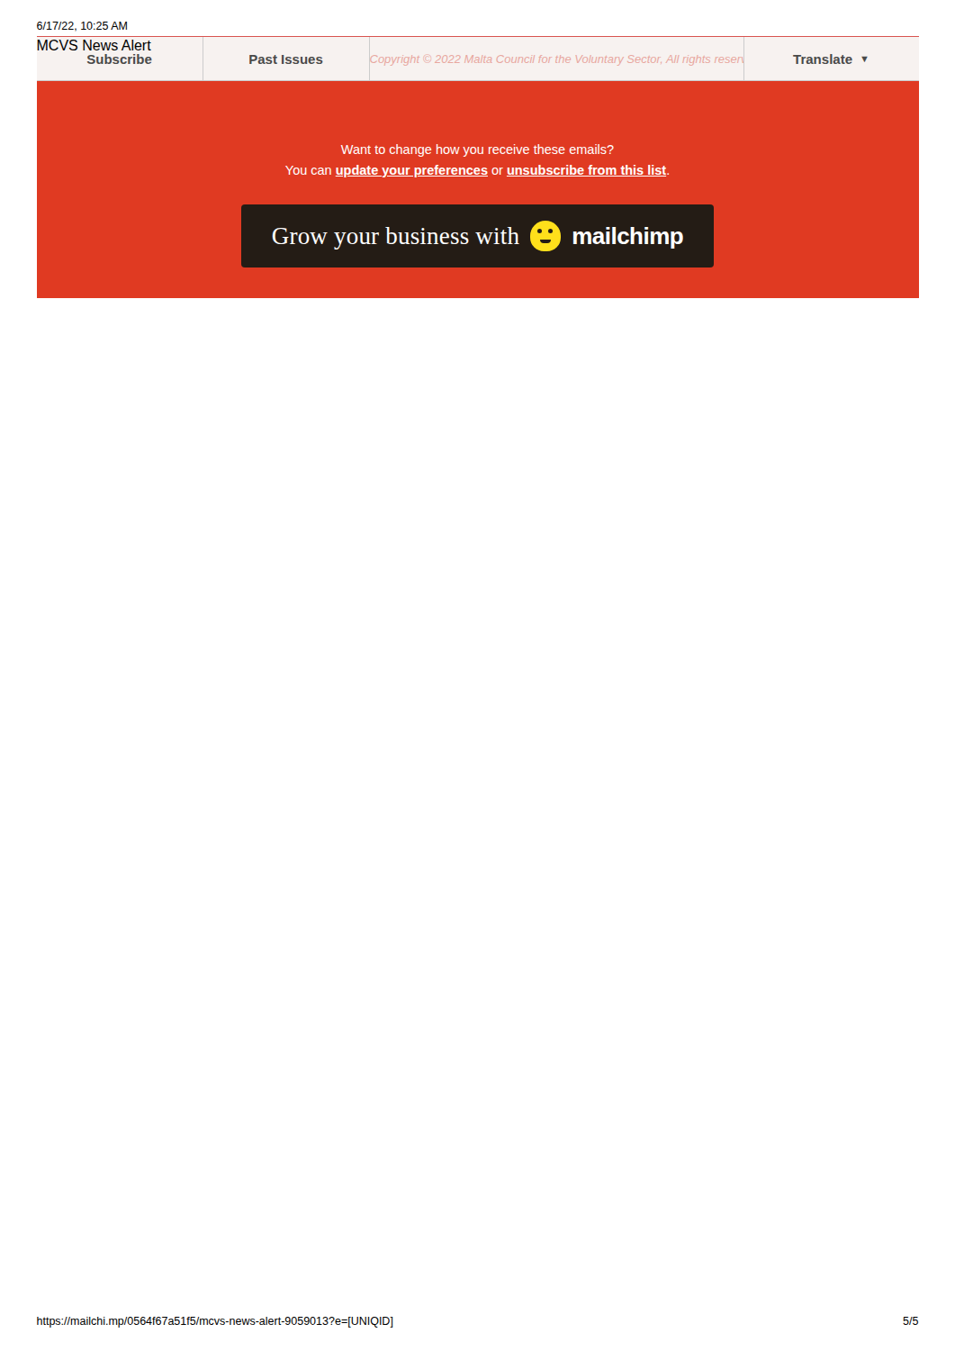6/17/22, 10:25 AM
MCVS News Alert
Subscribe
Past Issues
Copyright © 2022 Malta Council for the Voluntary Sector, All rights reserved.
Translate ▼
Copyright © 2022 Malta Council for the Voluntary Sector, All rights reserved.
Want to change how you receive these emails?
You can update your preferences or unsubscribe from this list.
Grow your business with mailchimp
https://mailchi.mp/0564f67a51f5/mcvs-news-alert-9059013?e=[UNIQID] 5/5